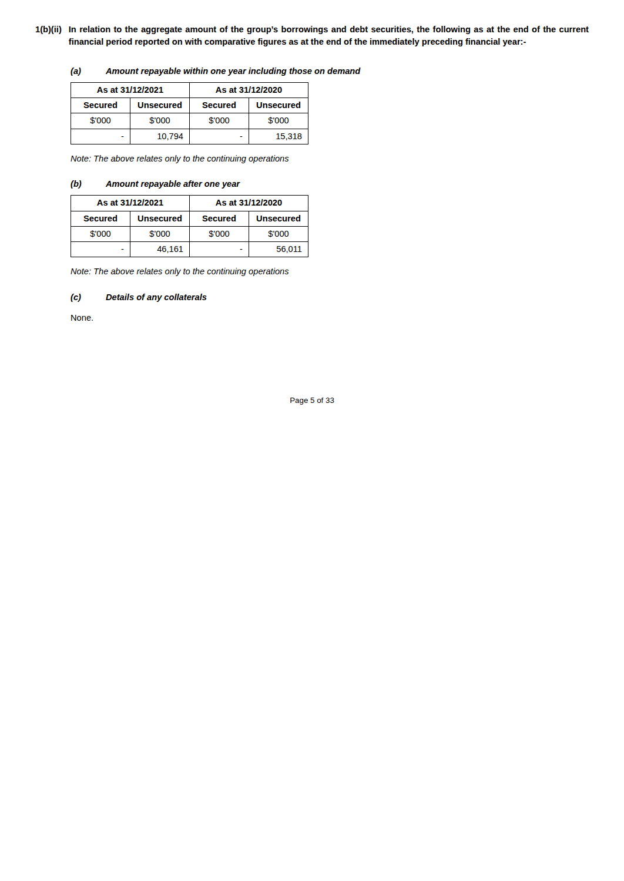1(b)(ii)
In relation to the aggregate amount of the group’s borrowings and debt securities, the following as at the end of the current financial period reported on with comparative figures as at the end of the immediately preceding financial year:-
(a)
Amount repayable within one year including those on demand
| As at 31/12/2021 | As at 31/12/2020 |
| --- | --- |
| Secured | Unsecured | Secured | Unsecured |
| $'000 | $'000 | $'000 | $'000 |
| - | 10,794 | - | 15,318 |
Note: The above relates only to the continuing operations
(b)
Amount repayable after one year
| As at 31/12/2021 | As at 31/12/2020 |
| --- | --- |
| Secured | Unsecured | Secured | Unsecured |
| $'000 | $'000 | $'000 | $'000 |
| - | 46,161 | - | 56,011 |
Note: The above relates only to the continuing operations
(c)
Details of any collaterals
None.
Page 5 of 33